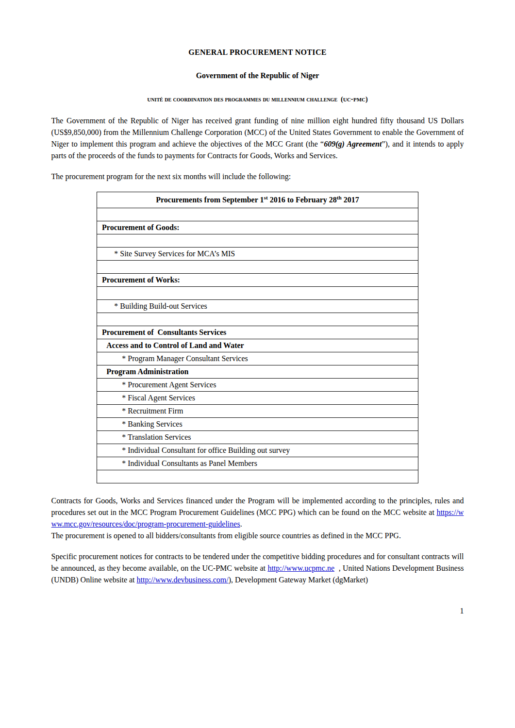GENERAL PROCUREMENT NOTICE
Government of the Republic of Niger
Unité de coordination des programmes du millennium challenge (UC-PMC)
The Government of the Republic of Niger has received grant funding of nine million eight hundred fifty thousand US Dollars (US$9,850,000) from the Millennium Challenge Corporation (MCC) of the United States Government to enable the Government of Niger to implement this program and achieve the objectives of the MCC Grant (the “609(g) Agreement”), and it intends to apply parts of the proceeds of the funds to payments for Contracts for Goods, Works and Services.
The procurement program for the next six months will include the following:
| Procurements from September 1 st 2016 to February 28 th 2017 |
| Procurement of Goods: |
| * Site Survey Services for MCA’s MIS |
| Procurement of Works: |
| * Building Build-out Services |
| Procurement of Consultants Services |
| Access and to Control of Land and Water |
| * Program Manager Consultant Services |
| Program Administration |
| * Procurement Agent Services |
| * Fiscal Agent Services |
| * Recruitment Firm |
| * Banking Services |
| * Translation Services |
| * Individual Consultant for office Building out survey |
| * Individual Consultants as Panel Members |
Contracts for Goods, Works and Services financed under the Program will be implemented according to the principles, rules and procedures set out in the MCC Program Procurement Guidelines (MCC PPG) which can be found on the MCC website at https://www.mcc.gov/resources/doc/program-procurement-guidelines.
The procurement is opened to all bidders/consultants from eligible source countries as defined in the MCC PPG.
Specific procurement notices for contracts to be tendered under the competitive bidding procedures and for consultant contracts will be announced, as they become available, on the UC-PMC website at http://www.ucpmc.ne , United Nations Development Business (UNDB) Online website at http://www.devbusiness.com/), Development Gateway Market (dgMarket)
1